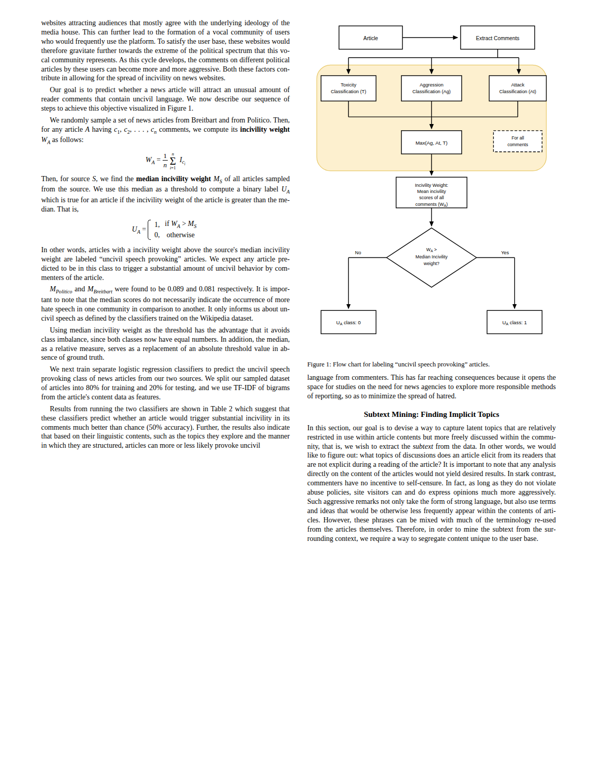websites attracting audiences that mostly agree with the underlying ideology of the media house. This can further lead to the formation of a vocal community of users who would frequently use the platform. To satisfy the user base, these websites would therefore gravitate further towards the extreme of the political spectrum that this vocal community represents. As this cycle develops, the comments on different political articles by these users can become more and more aggressive. Both these factors contribute in allowing for the spread of incivility on news websites.
Our goal is to predict whether a news article will attract an unusual amount of reader comments that contain uncivil language. We now describe our sequence of steps to achieve this objective visualized in Figure 1.
We randomly sample a set of news articles from Breitbart and from Politico. Then, for any article A having c1, c2, . . . , cn comments, we compute its incivility weight WA as follows:
WA = 1 n Σni=1 Ici
Then, for source S, we find the median incivility weight MS of all articles sampled from the source. We use this median as a threshold to compute a binary label UA which is true for an article if the incivility weight of the article is greater than the median. That is,
UA =
| 1, | if W A > M S |
| 0, | otherwise |
In other words, articles with a incivility weight above the source's median incivility weight are labeled “uncivil speech provoking” articles. We expect any article predicted to be in this class to trigger a substantial amount of uncivil behavior by commenters of the article.
MPolitico and MBreitbart were found to be 0.089 and 0.081 respectively. It is important to note that the median scores do not necessarily indicate the occurrence of more hate speech in one community in comparison to another. It only informs us about uncivil speech as defined by the classifiers trained on the Wikipedia dataset.
Using median incivility weight as the threshold has the advantage that it avoids class imbalance, since both classes now have equal numbers. In addition, the median, as a relative measure, serves as a replacement of an absolute threshold value in absence of ground truth.
We next train separate logistic regression classifiers to predict the uncivil speech provoking class of news articles from our two sources. We split our sampled dataset of articles into 80% for training and 20% for testing, and we use TF-IDF of bigrams from the article's content data as features.
Results from running the two classifiers are shown in Table 2 which suggest that these classifiers predict whether an article would trigger substantial incivility in its comments much better than chance (50% accuracy). Further, the results also indicate that based on their linguistic contents, such as the topics they explore and the manner in which they are structured, articles can more or less likely provoke uncivil
Article Extract Comments Toxicity Classification (T) Aggression Classification (Ag) Attack Classification (At) Max(Ag, At, T) For all comments Incivility Weight: Mean incivility scores of all comments (WA) WA > Median Incivility weight? No Yes UA class: 0 UA class: 1
Figure 1: Flow chart for labeling “uncivil speech provoking” articles.
language from commenters. This has far reaching consequences because it opens the space for studies on the need for news agencies to explore more responsible methods of reporting, so as to minimize the spread of hatred.
Subtext Mining: Finding Implicit Topics
In this section, our goal is to devise a way to capture latent topics that are relatively restricted in use within article contents but more freely discussed within the community, that is, we wish to extract the subtext from the data. In other words, we would like to figure out: what topics of discussions does an article elicit from its readers that are not explicit during a reading of the article? It is important to note that any analysis directly on the content of the articles would not yield desired results. In stark contrast, commenters have no incentive to self-censure. In fact, as long as they do not violate abuse policies, site visitors can and do express opinions much more aggressively. Such aggressive remarks not only take the form of strong language, but also use terms and ideas that would be otherwise less frequently appear within the contents of articles. However, these phrases can be mixed with much of the terminology re-used from the articles themselves. Therefore, in order to mine the subtext from the surrounding context, we require a way to segregate content unique to the user base.